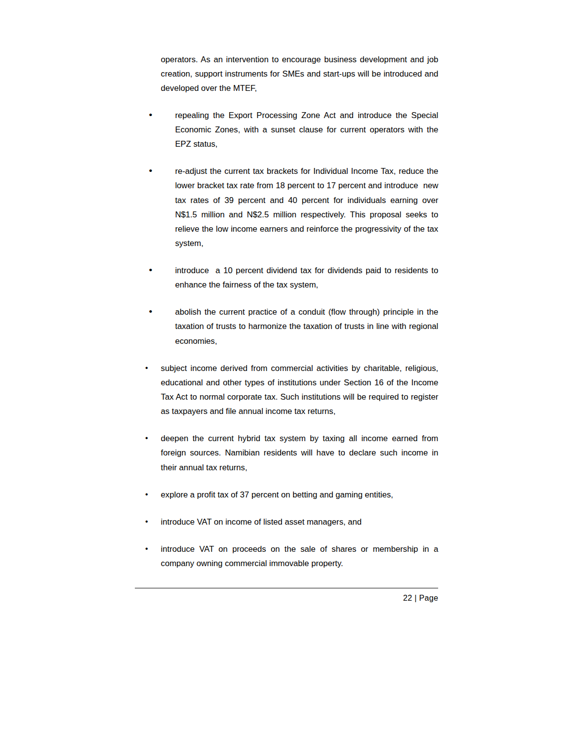operators. As an intervention to encourage business development and job creation, support instruments for SMEs and start-ups will be introduced and developed over the MTEF,
repealing the Export Processing Zone Act and introduce the Special Economic Zones, with a sunset clause for current operators with the EPZ status,
re-adjust the current tax brackets for Individual Income Tax, reduce the lower bracket tax rate from 18 percent to 17 percent and introduce new tax rates of 39 percent and 40 percent for individuals earning over N$1.5 million and N$2.5 million respectively. This proposal seeks to relieve the low income earners and reinforce the progressivity of the tax system,
introduce a 10 percent dividend tax for dividends paid to residents to enhance the fairness of the tax system,
abolish the current practice of a conduit (flow through) principle in the taxation of trusts to harmonize the taxation of trusts in line with regional economies,
subject income derived from commercial activities by charitable, religious, educational and other types of institutions under Section 16 of the Income Tax Act to normal corporate tax. Such institutions will be required to register as taxpayers and file annual income tax returns,
deepen the current hybrid tax system by taxing all income earned from foreign sources. Namibian residents will have to declare such income in their annual tax returns,
explore a profit tax of 37 percent on betting and gaming entities,
introduce VAT on income of listed asset managers, and
introduce VAT on proceeds on the sale of shares or membership in a company owning commercial immovable property.
22 | Page